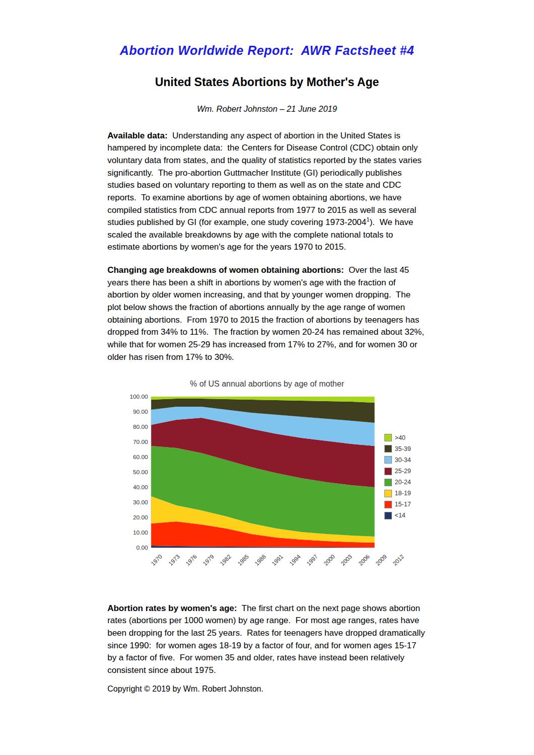Abortion Worldwide Report: AWR Factsheet #4
United States Abortions by Mother's Age
Wm. Robert Johnston – 21 June 2019
Available data: Understanding any aspect of abortion in the United States is hampered by incomplete data: the Centers for Disease Control (CDC) obtain only voluntary data from states, and the quality of statistics reported by the states varies significantly. The pro-abortion Guttmacher Institute (GI) periodically publishes studies based on voluntary reporting to them as well as on the state and CDC reports. To examine abortions by age of women obtaining abortions, we have compiled statistics from CDC annual reports from 1977 to 2015 as well as several studies published by GI (for example, one study covering 1973-20041). We have scaled the available breakdowns by age with the complete national totals to estimate abortions by women's age for the years 1970 to 2015.
Changing age breakdowns of women obtaining abortions: Over the last 45 years there has been a shift in abortions by women's age with the fraction of abortion by older women increasing, and that by younger women dropping. The plot below shows the fraction of abortions annually by the age range of women obtaining abortions. From 1970 to 2015 the fraction of abortions by teenagers has dropped from 34% to 11%. The fraction by women 20-24 has remained about 32%, while that for women 25-29 has increased from 17% to 27%, and for women 30 or older has risen from 17% to 30%.
% of US annual abortions by age of mother
100.00 90.00 80.00 70.00 60.00 50.00 40.00 30.00 20.00 10.00 0.00
>40
35-39
30-34
25-29
20-24
18-19
15-17
<14
1970 1973 1976 1979 1982 1985 1988 1991 1994 1997 2000 2003 2006 2009 2012
Abortion rates by women's age: The first chart on the next page shows abortion rates (abortions per 1000 women) by age range. For most age ranges, rates have been dropping for the last 25 years. Rates for teenagers have dropped dramatically since 1990: for women ages 18-19 by a factor of four, and for women ages 15-17 by a factor of five. For women 35 and older, rates have instead been relatively consistent since about 1975.
Copyright © 2019 by Wm. Robert Johnston.